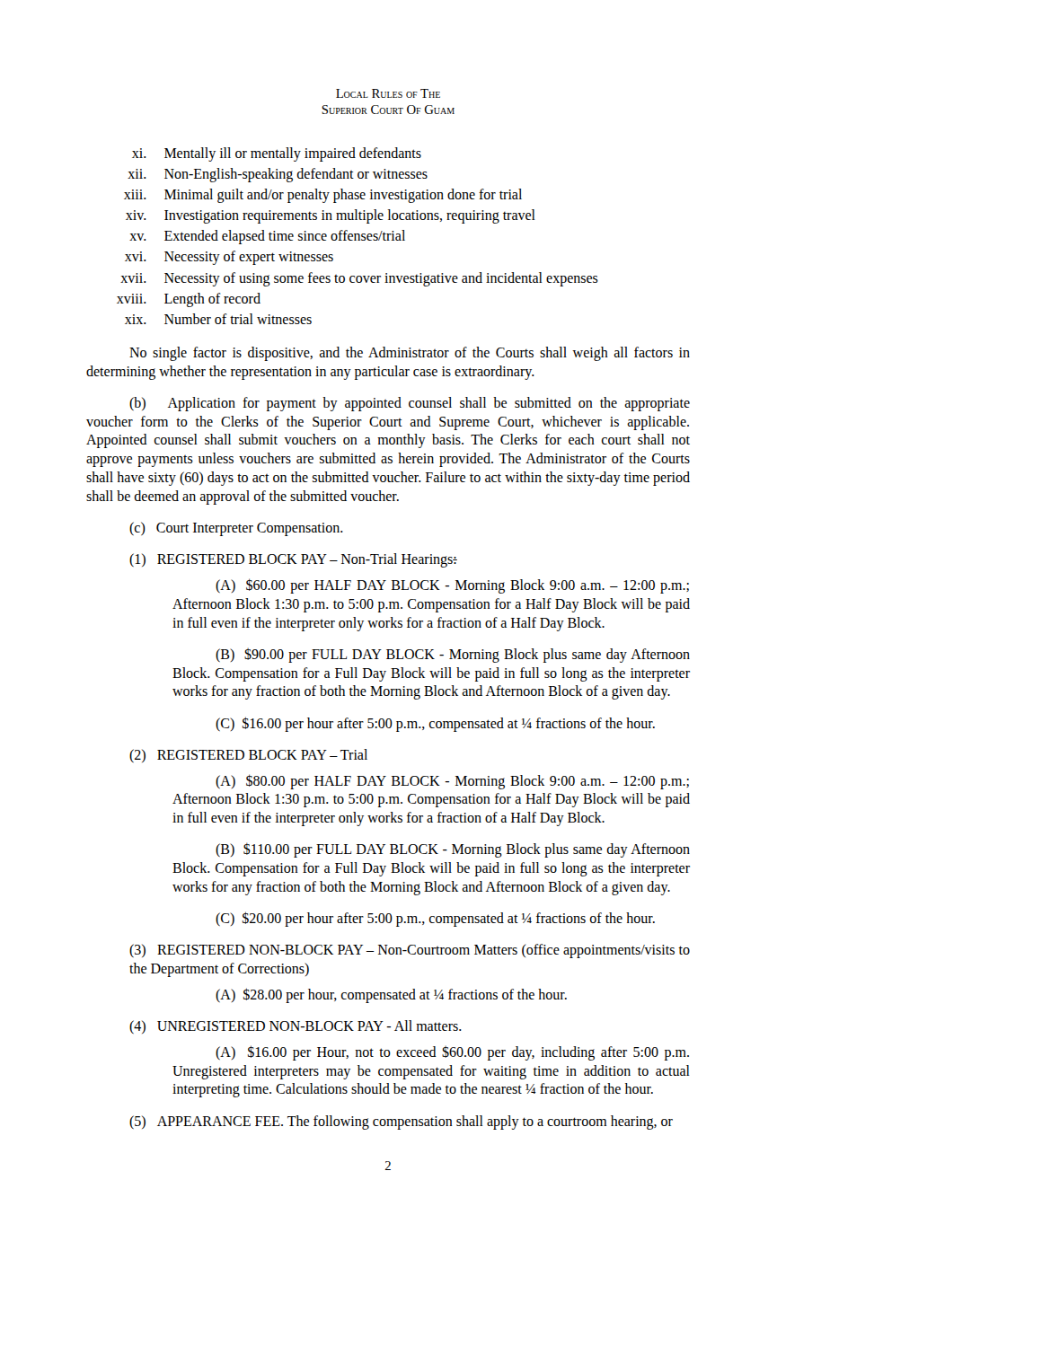Local Rules of The
Superior Court Of Guam
xi. Mentally ill or mentally impaired defendants
xii. Non-English-speaking defendant or witnesses
xiii. Minimal guilt and/or penalty phase investigation done for trial
xiv. Investigation requirements in multiple locations, requiring travel
xv. Extended elapsed time since offenses/trial
xvi. Necessity of expert witnesses
xvii. Necessity of using some fees to cover investigative and incidental expenses
xviii. Length of record
xix. Number of trial witnesses
No single factor is dispositive, and the Administrator of the Courts shall weigh all factors in determining whether the representation in any particular case is extraordinary.
(b) Application for payment by appointed counsel shall be submitted on the appropriate voucher form to the Clerks of the Superior Court and Supreme Court, whichever is applicable. Appointed counsel shall submit vouchers on a monthly basis. The Clerks for each court shall not approve payments unless vouchers are submitted as herein provided. The Administrator of the Courts shall have sixty (60) days to act on the submitted voucher. Failure to act within the sixty-day time period shall be deemed an approval of the submitted voucher.
(c) Court Interpreter Compensation.
(1) REGISTERED BLOCK PAY – Non-Trial Hearings:
(A) $60.00 per HALF DAY BLOCK - Morning Block 9:00 a.m. – 12:00 p.m.; Afternoon Block 1:30 p.m. to 5:00 p.m. Compensation for a Half Day Block will be paid in full even if the interpreter only works for a fraction of a Half Day Block.
(B) $90.00 per FULL DAY BLOCK - Morning Block plus same day Afternoon Block. Compensation for a Full Day Block will be paid in full so long as the interpreter works for any fraction of both the Morning Block and Afternoon Block of a given day.
(C) $16.00 per hour after 5:00 p.m., compensated at ¼ fractions of the hour.
(2) REGISTERED BLOCK PAY – Trial
(A) $80.00 per HALF DAY BLOCK - Morning Block 9:00 a.m. – 12:00 p.m.; Afternoon Block 1:30 p.m. to 5:00 p.m. Compensation for a Half Day Block will be paid in full even if the interpreter only works for a fraction of a Half Day Block.
(B) $110.00 per FULL DAY BLOCK - Morning Block plus same day Afternoon Block. Compensation for a Full Day Block will be paid in full so long as the interpreter works for any fraction of both the Morning Block and Afternoon Block of a given day.
(C) $20.00 per hour after 5:00 p.m., compensated at ¼ fractions of the hour.
(3) REGISTERED NON-BLOCK PAY – Non-Courtroom Matters (office appointments/visits to the Department of Corrections)
(A) $28.00 per hour, compensated at ¼ fractions of the hour.
(4) UNREGISTERED NON-BLOCK PAY - All matters.
(A) $16.00 per Hour, not to exceed $60.00 per day, including after 5:00 p.m. Unregistered interpreters may be compensated for waiting time in addition to actual interpreting time. Calculations should be made to the nearest ¼ fraction of the hour.
(5) APPEARANCE FEE. The following compensation shall apply to a courtroom hearing, or
2